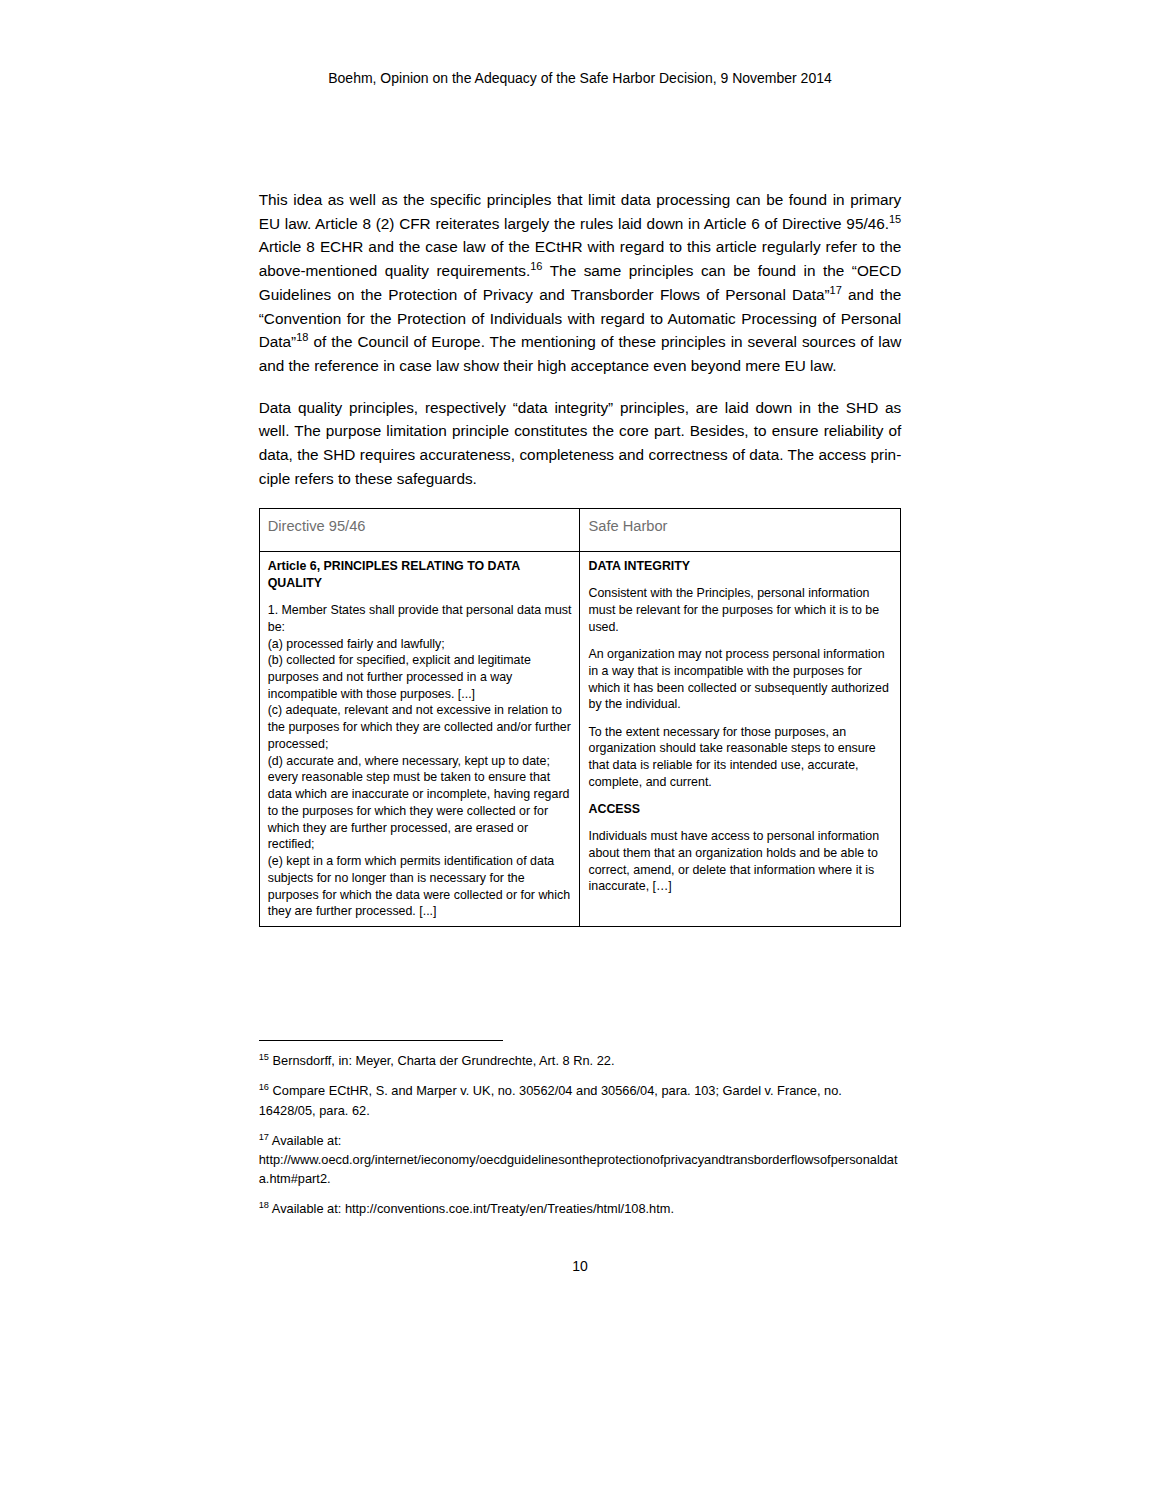Boehm, Opinion on the Adequacy of the Safe Harbor Decision, 9 November 2014
This idea as well as the specific principles that limit data processing can be found in primary EU law. Article 8 (2) CFR reiterates largely the rules laid down in Article 6 of Directive 95/46.15 Article 8 ECHR and the case law of the ECtHR with regard to this article regularly refer to the above-mentioned quality requirements.16 The same principles can be found in the “OECD Guidelines on the Protection of Privacy and Transborder Flows of Personal Data”17 and the “Convention for the Protection of Individuals with regard to Automatic Processing of Personal Data”18 of the Council of Europe. The mentioning of these principles in several sources of law and the reference in case law show their high acceptance even beyond mere EU law.
Data quality principles, respectively “data integrity” principles, are laid down in the SHD as well. The purpose limitation principle constitutes the core part. Besides, to ensure reliability of data, the SHD requires accurateness, completeness and correctness of data. The access principle refers to these safeguards.
| Directive 95/46 | Safe Harbor |
| --- | --- |
| Article 6, PRINCIPLES RELATING TO DATA QUALITY 1. Member States shall provide that personal data must be: (a) processed fairly and lawfully; (b) collected for specified, explicit and legitimate purposes and not further processed in a way incompatible with those purposes. [...] (c) adequate, relevant and not excessive in relation to the purposes for which they are collected and/or further processed; (d) accurate and, where necessary, kept up to date; every reasonable step must be taken to ensure that data which are inaccurate or incomplete, having regard to the purposes for which they were collected or for which they are further processed, are erased or rectified; (e) kept in a form which permits identification of data subjects for no longer than is necessary for the purposes for which the data were collected or for which they are further processed. [...] | DATA INTEGRITY Consistent with the Principles, personal information must be relevant for the purposes for which it is to be used. An organization may not process personal information in a way that is incompatible with the purposes for which it has been collected or subsequently authorized by the individual. To the extent necessary for those purposes, an organization should take reasonable steps to ensure that data is reliable for its intended use, accurate, complete, and current. ACCESS Individuals must have access to personal information about them that an organization holds and be able to correct, amend, or delete that information where it is inaccurate, […] |
15 Bernsdorff, in: Meyer, Charta der Grundrechte, Art. 8 Rn. 22.
16 Compare ECtHR, S. and Marper v. UK, no. 30562/04 and 30566/04, para. 103; Gardel v. France, no. 16428/05, para. 62.
17 Available at:
http://www.oecd.org/internet/ieconomy/oecdguidelinesontheprotectionofprivacyandtransborderflowsofpersonaldata.htm#part2.
18 Available at: http://conventions.coe.int/Treaty/en/Treaties/html/108.htm.
10